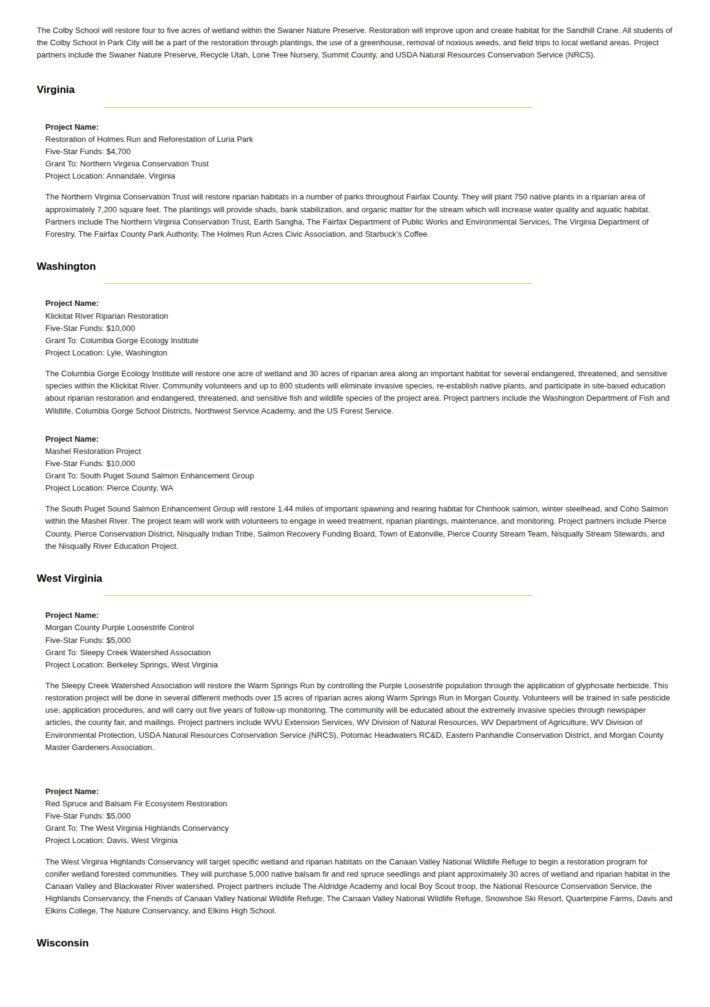The Colby School will restore four to five acres of wetland within the Swaner Nature Preserve. Restoration will improve upon and create habitat for the Sandhill Crane. All students of the Colby School in Park City will be a part of the restoration through plantings, the use of a greenhouse, removal of noxious weeds, and field trips to local wetland areas. Project partners include the Swaner Nature Preserve, Recycle Utah, Lone Tree Nursery, Summit County, and USDA Natural Resources Conservation Service (NRCS).
Virginia
Project Name: Restoration of Holmes Run and Reforestation of Luria Park Five-Star Funds: $4,700 Grant To: Northern Virginia Conservation Trust Project Location: Annandale, Virginia
The Northern Virginia Conservation Trust will restore riparian habitats in a number of parks throughout Fairfax County. They will plant 750 native plants in a riparian area of approximately 7,200 square feet. The plantings will provide shads, bank stabilization, and organic matter for the stream which will increase water quality and aquatic habitat. Partners include The Northern Virginia Conservation Trust, Earth Sangha, The Fairfax Department of Public Works and Environmental Services, The Virginia Department of Forestry, The Fairfax County Park Authority, The Holmes Run Acres Civic Association, and Starbuck's Coffee.
Washington
Project Name: Klickitat River Riparian Restoration Five-Star Funds: $10,000 Grant To: Columbia Gorge Ecology Institute Project Location: Lyle, Washington
The Columbia Gorge Ecology Institute will restore one acre of wetland and 30 acres of riparian area along an important habitat for several endangered, threatened, and sensitive species within the Klickitat River. Community volunteers and up to 800 students will eliminate invasive species, re-establish native plants, and participate in site-based education about riparian restoration and endangered, threatened, and sensitive fish and wildlife species of the project area. Project partners include the Washington Department of Fish and Wildlife, Columbia Gorge School Districts, Northwest Service Academy, and the US Forest Service.
Project Name: Mashel Restoration Project Five-Star Funds: $10,000 Grant To: South Puget Sound Salmon Enhancement Group Project Location: Pierce County, WA
The South Puget Sound Salmon Enhancement Group will restore 1.44 miles of important spawning and rearing habitat for Chinhook salmon, winter steelhead, and Coho Salmon within the Mashel River. The project team will work with volunteers to engage in weed treatment, riparian plantings, maintenance, and monitoring. Project partners include Pierce County, Pierce Conservation District, Nisqually Indian Tribe, Salmon Recovery Funding Board, Town of Eatonville, Pierce County Stream Team, Nisqually Stream Stewards, and the Nisqually River Education Project.
West Virginia
Project Name: Morgan County Purple Loosestrife Control Five-Star Funds: $5,000 Grant To: Sleepy Creek Watershed Association Project Location: Berkeley Springs, West Virginia
The Sleepy Creek Watershed Association will restore the Warm Springs Run by controlling the Purple Loosestrife population through the application of glyphosate herbicide. This restoration project will be done in several different methods over 15 acres of riparian acres along Warm Springs Run in Morgan County. Volunteers will be trained in safe pesticide use, application procedures, and will carry out five years of follow-up monitoring. The community will be educated about the extremely invasive species through newspaper articles, the county fair, and mailings. Project partners include WVU Extension Services, WV Division of Natural Resources, WV Department of Agriculture, WV Division of Environmental Protection, USDA Natural Resources Conservation Service (NRCS), Potomac Headwaters RC&D, Eastern Panhandle Conservation District, and Morgan County Master Gardeners Association.
Project Name: Red Spruce and Balsam Fir Ecosystem Restoration Five-Star Funds: $5,000 Grant To: The West Virginia Highlands Conservancy Project Location: Davis, West Virginia
The West Virginia Highlands Conservancy will target specific wetland and riparian habitats on the Canaan Valley National Wildlife Refuge to begin a restoration program for conifer wetland forested communities. They will purchase 5,000 native balsam fir and red spruce seedlings and plant approximately 30 acres of wetland and riparian habitat in the Canaan Valley and Blackwater River watershed. Project partners include The Aldridge Academy and local Boy Scout troop, the National Resource Conservation Service, the Highlands Conservancy, the Friends of Canaan Valley National Wildlife Refuge, The Canaan Valley National Wildlife Refuge, Snowshoe Ski Resort, Quarterpine Farms, Davis and Elkins College, The Nature Conservancy, and Elkins High School.
Wisconsin